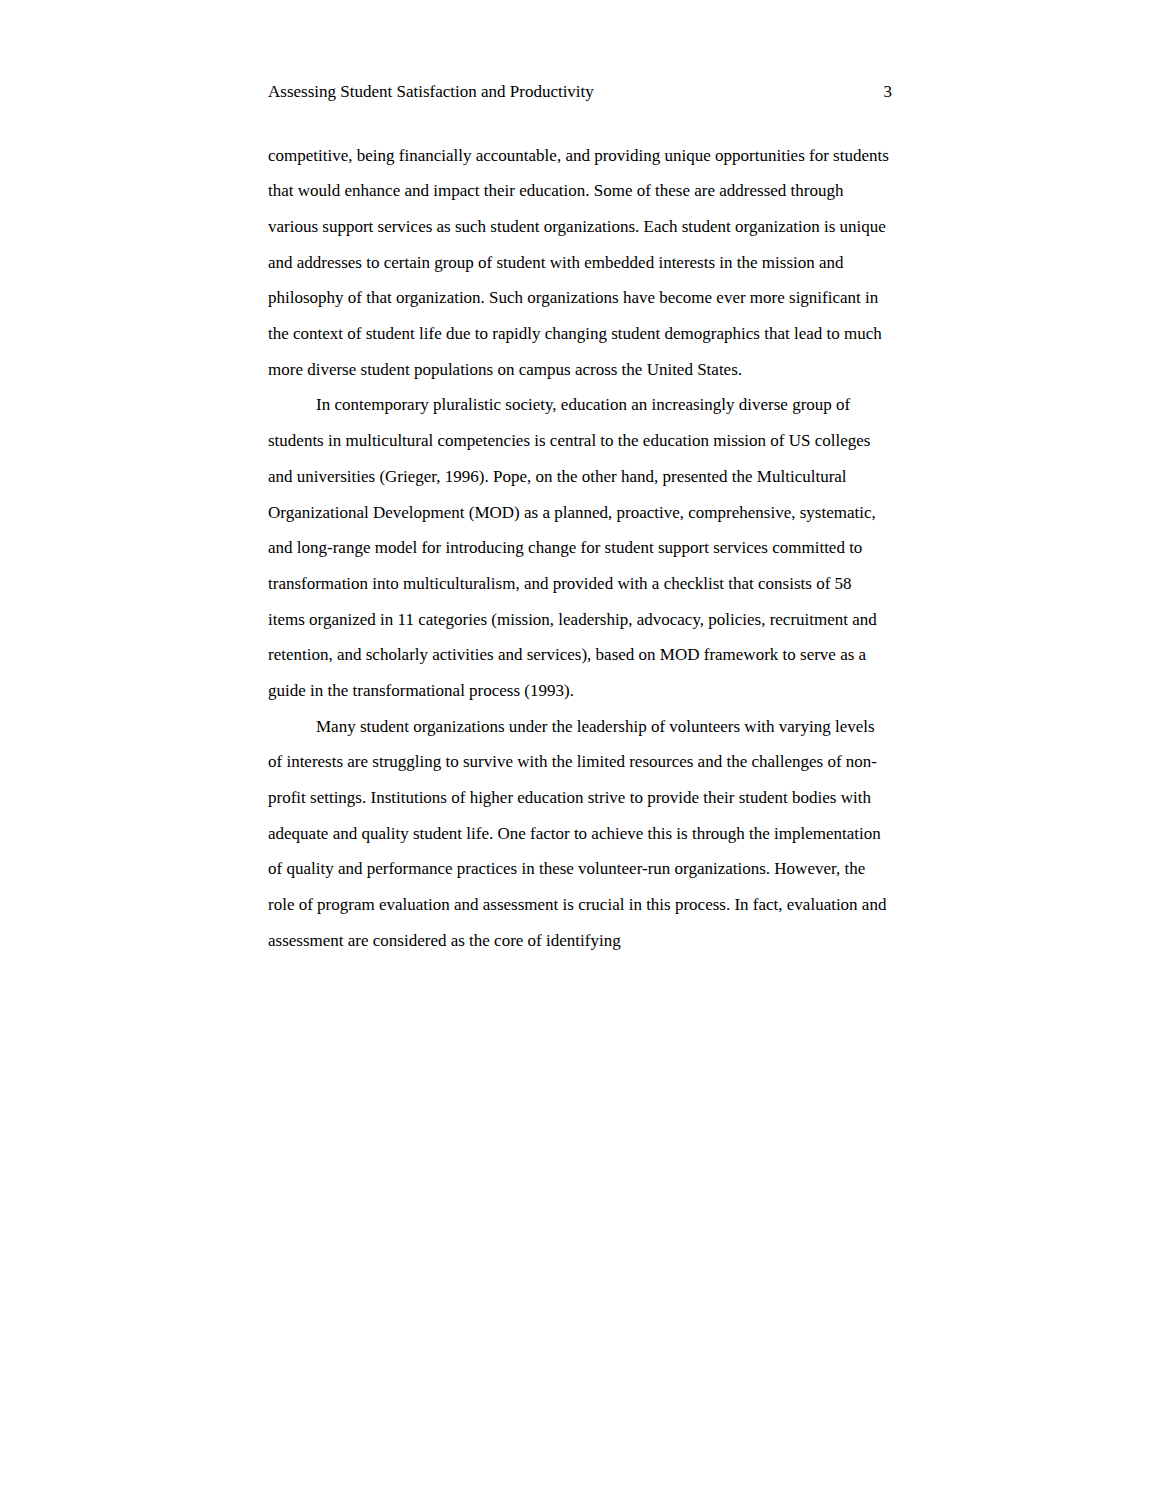Assessing Student Satisfaction and Productivity 3
competitive, being financially accountable, and providing unique opportunities for students that would enhance and impact their education. Some of these are addressed through various support services as such student organizations. Each student organization is unique and addresses to certain group of student with embedded interests in the mission and philosophy of that organization. Such organizations have become ever more significant in the context of student life due to rapidly changing student demographics that lead to much more diverse student populations on campus across the United States.
In contemporary pluralistic society, education an increasingly diverse group of students in multicultural competencies is central to the education mission of US colleges and universities (Grieger, 1996). Pope, on the other hand, presented the Multicultural Organizational Development (MOD) as a planned, proactive, comprehensive, systematic, and long-range model for introducing change for student support services committed to transformation into multiculturalism, and provided with a checklist that consists of 58 items organized in 11 categories (mission, leadership, advocacy, policies, recruitment and retention, and scholarly activities and services), based on MOD framework to serve as a guide in the transformational process (1993).
Many student organizations under the leadership of volunteers with varying levels of interests are struggling to survive with the limited resources and the challenges of non-profit settings. Institutions of higher education strive to provide their student bodies with adequate and quality student life. One factor to achieve this is through the implementation of quality and performance practices in these volunteer-run organizations. However, the role of program evaluation and assessment is crucial in this process. In fact, evaluation and assessment are considered as the core of identifying